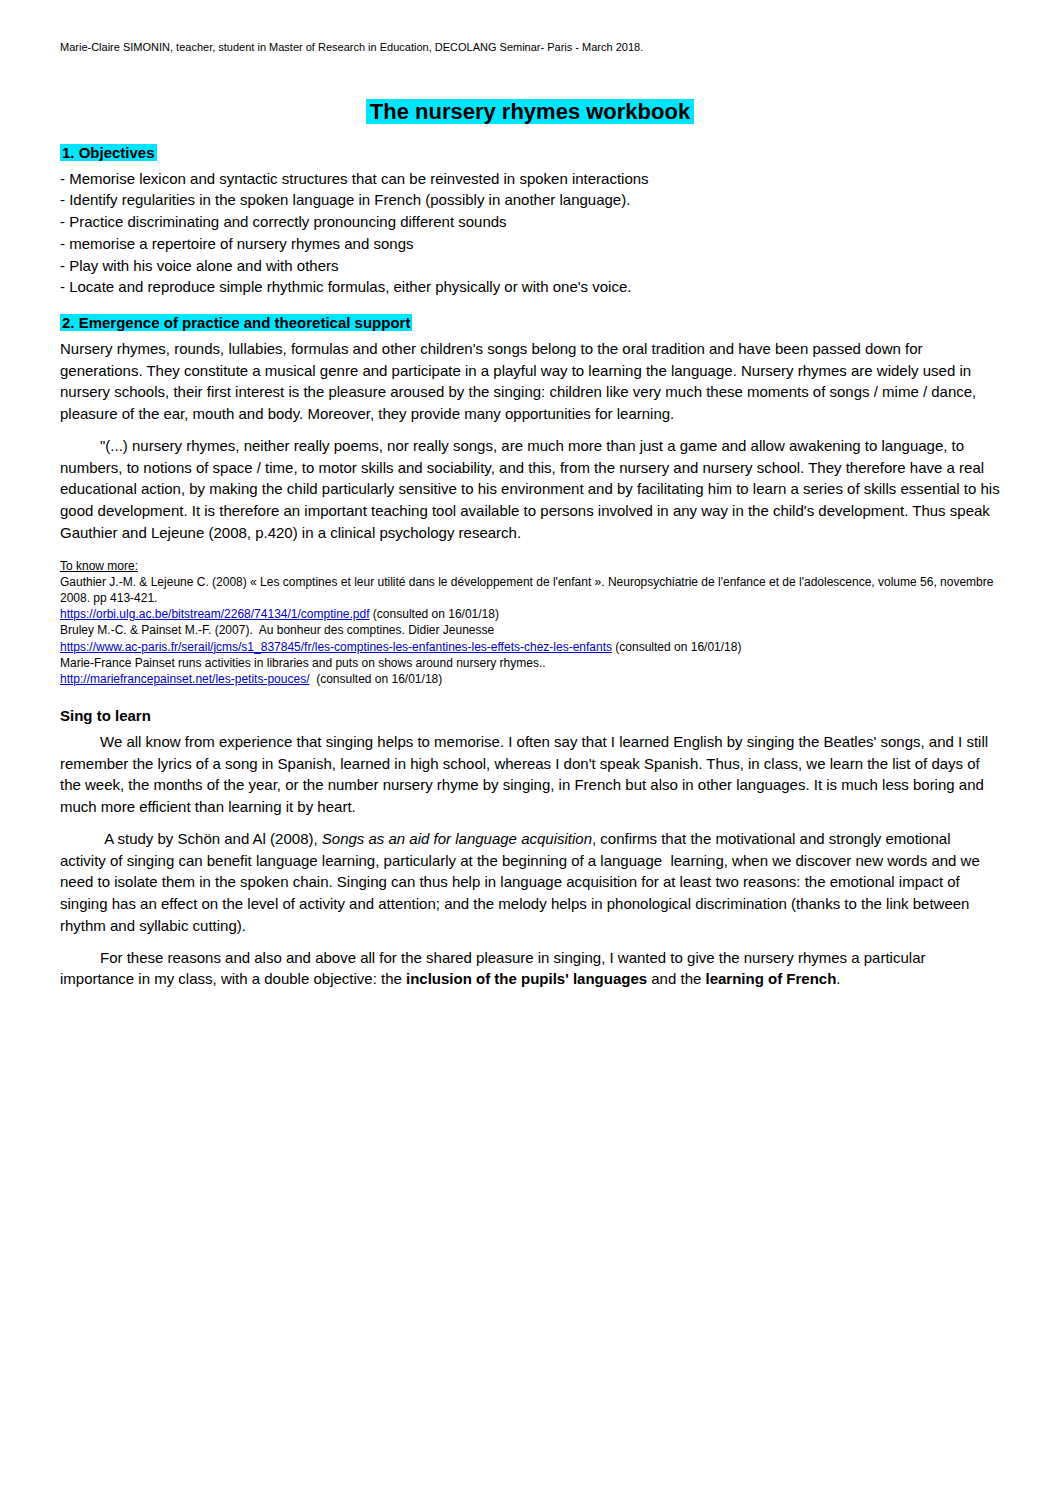Marie-Claire SIMONIN, teacher, student in Master of Research in Education, DECOLANG Seminar- Paris - March 2018.
The nursery rhymes workbook
1. Objectives
- Memorise lexicon and syntactic structures that can be reinvested in spoken interactions
- Identify regularities in the spoken language in French (possibly in another language).
- Practice discriminating and correctly pronouncing different sounds
- memorise a repertoire of nursery rhymes and songs
- Play with his voice alone and with others
- Locate and reproduce simple rhythmic formulas, either physically or with one's voice.
2. Emergence of practice and theoretical support
Nursery rhymes, rounds, lullabies, formulas and other children's songs belong to the oral tradition and have been passed down for generations. They constitute a musical genre and participate in a playful way to learning the language. Nursery rhymes are widely used in nursery schools, their first interest is the pleasure aroused by the singing: children like very much these moments of songs / mime / dance, pleasure of the ear, mouth and body. Moreover, they provide many opportunities for learning.
"(...) nursery rhymes, neither really poems, nor really songs, are much more than just a game and allow awakening to language, to numbers, to notions of space / time, to motor skills and sociability, and this, from the nursery and nursery school. They therefore have a real educational action, by making the child particularly sensitive to his environment and by facilitating him to learn a series of skills essential to his good development. It is therefore an important teaching tool available to persons involved in any way in the child's development. Thus speak Gauthier and Lejeune (2008, p.420) in a clinical psychology research.
To know more:
Gauthier J.-M. & Lejeune C. (2008) « Les comptines et leur utilité dans le développement de l'enfant ». Neuropsychiatrie de l'enfance et de l'adolescence, volume 56, novembre 2008. pp 413-421.
https://orbi.ulg.ac.be/bitstream/2268/74134/1/comptine.pdf (consulted on 16/01/18)
Bruley M.-C. & Painset M.-F. (2007). Au bonheur des comptines. Didier Jeunesse
https://www.ac-paris.fr/serail/jcms/s1_837845/fr/les-comptines-les-enfantines-les-effets-chez-les-enfants (consulted on 16/01/18)
Marie-France Painset runs activities in libraries and puts on shows around nursery rhymes..
http://mariefrancepainset.net/les-petits-pouces/ (consulted on 16/01/18)
Sing to learn
We all know from experience that singing helps to memorise. I often say that I learned English by singing the Beatles' songs, and I still remember the lyrics of a song in Spanish, learned in high school, whereas I don't speak Spanish. Thus, in class, we learn the list of days of the week, the months of the year, or the number nursery rhyme by singing, in French but also in other languages. It is much less boring and much more efficient than learning it by heart.
A study by Schön and Al (2008), Songs as an aid for language acquisition, confirms that the motivational and strongly emotional activity of singing can benefit language learning, particularly at the beginning of a language learning, when we discover new words and we need to isolate them in the spoken chain. Singing can thus help in language acquisition for at least two reasons: the emotional impact of singing has an effect on the level of activity and attention; and the melody helps in phonological discrimination (thanks to the link between rhythm and syllabic cutting).
For these reasons and also and above all for the shared pleasure in singing, I wanted to give the nursery rhymes a particular importance in my class, with a double objective: the inclusion of the pupils' languages and the learning of French.